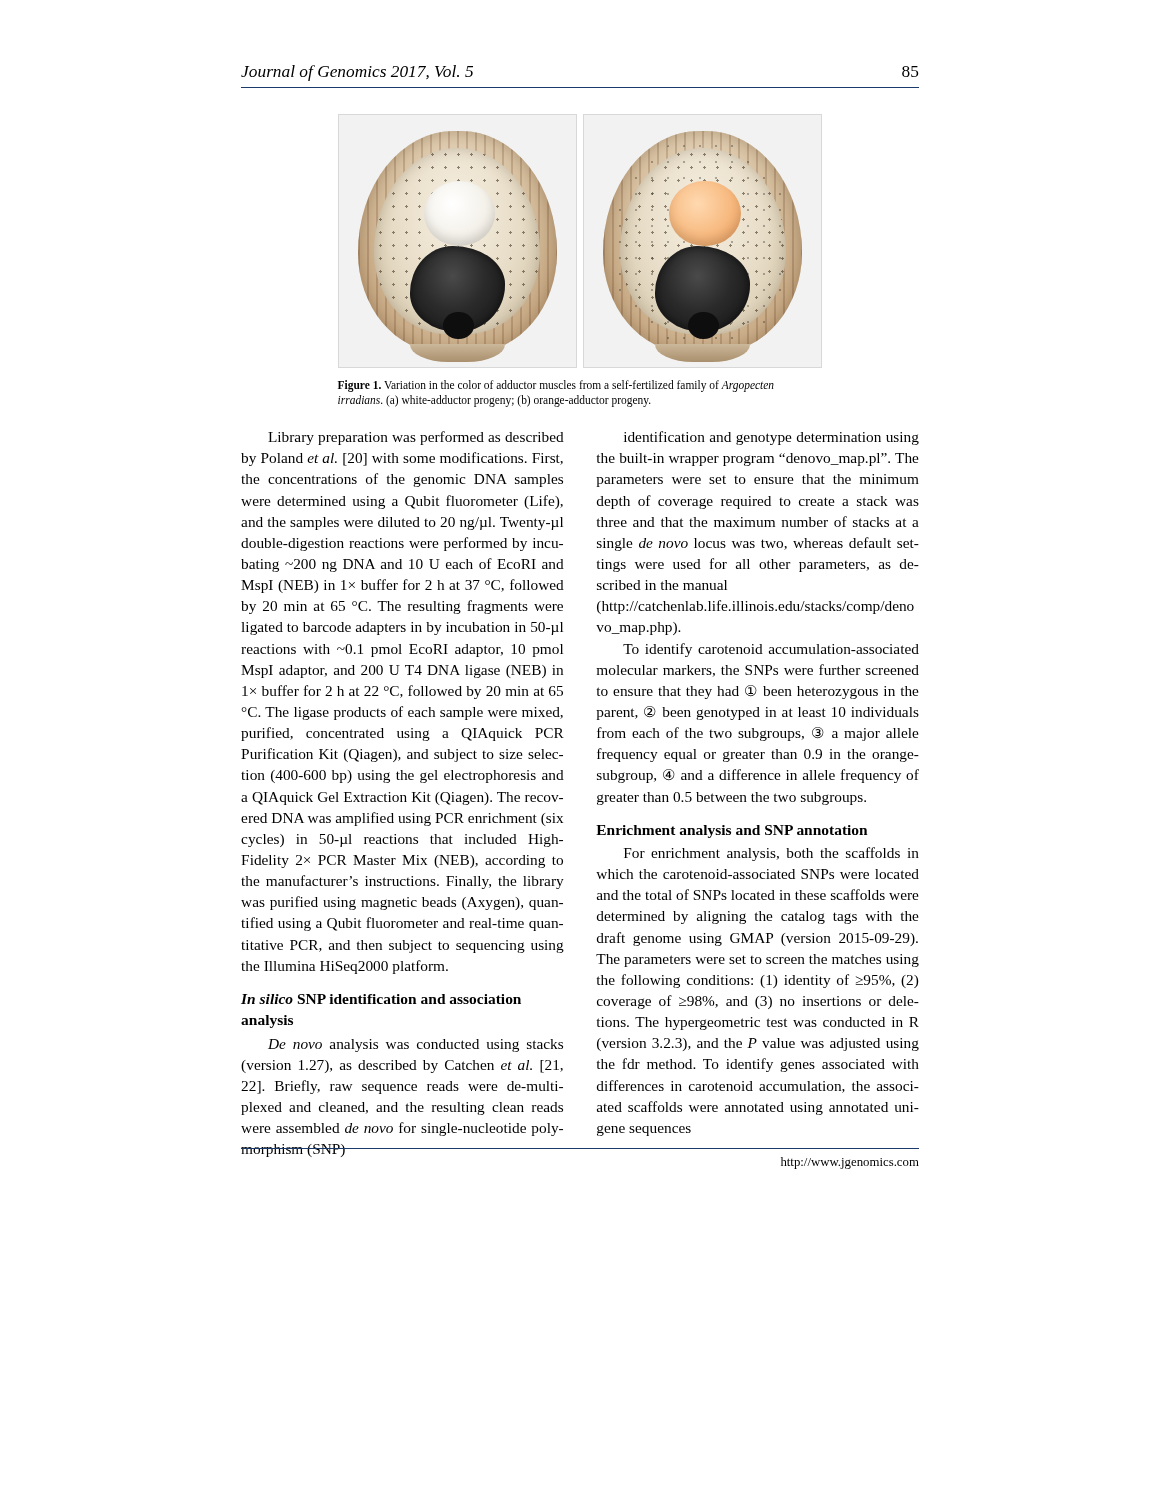Journal of Genomics 2017, Vol. 5
85
Figure 1. Variation in the color of adductor muscles from a self-fertilized family of Argopecten irradians. (a) white-adductor progeny; (b) orange-adductor progeny.
Library preparation was performed as described by Poland et al. [20] with some modifications. First, the concentrations of the genomic DNA samples were determined using a Qubit fluorometer (Life), and the samples were diluted to 20 ng/µl. Twenty-µl double-digestion reactions were performed by incubating ~200 ng DNA and 10 U each of EcoRI and MspI (NEB) in 1× buffer for 2 h at 37 °C, followed by 20 min at 65 °C. The resulting fragments were ligated to barcode adapters in by incubation in 50-µl reactions with ~0.1 pmol EcoRI adaptor, 10 pmol MspI adaptor, and 200 U T4 DNA ligase (NEB) in 1× buffer for 2 h at 22 °C, followed by 20 min at 65 °C. The ligase products of each sample were mixed, purified, concentrated using a QIAquick PCR Purification Kit (Qiagen), and subject to size selection (400-600 bp) using the gel electrophoresis and a QIAquick Gel Extraction Kit (Qiagen). The recovered DNA was amplified using PCR enrichment (six cycles) in 50-µl reactions that included High-Fidelity 2× PCR Master Mix (NEB), according to the manufacturer’s instructions. Finally, the library was purified using magnetic beads (Axygen), quantified using a Qubit fluorometer and real-time quantitative PCR, and then subject to sequencing using the Illumina HiSeq2000 platform.
In silico SNP identification and association analysis
De novo analysis was conducted using stacks (version 1.27), as described by Catchen et al. [21, 22]. Briefly, raw sequence reads were de-multiplexed and cleaned, and the resulting clean reads were assembled de novo for single-nucleotide polymorphism (SNP)
identification and genotype determination using the built-in wrapper program “denovo_map.pl”. The parameters were set to ensure that the minimum depth of coverage required to create a stack was three and that the maximum number of stacks at a single de novo locus was two, whereas default settings were used for all other parameters, as described in the manual
(http://catchenlab.life.illinois.edu/stacks/comp/denovo_map.php).
To identify carotenoid accumulation-associated molecular markers, the SNPs were further screened to ensure that they had ① been heterozygous in the parent, ② been genotyped in at least 10 individuals from each of the two subgroups, ③ a major allele frequency equal or greater than 0.9 in the orange-subgroup, ④ and a difference in allele frequency of greater than 0.5 between the two subgroups.
Enrichment analysis and SNP annotation
For enrichment analysis, both the scaffolds in which the carotenoid-associated SNPs were located and the total of SNPs located in these scaffolds were determined by aligning the catalog tags with the draft genome using GMAP (version 2015-09-29). The parameters were set to screen the matches using the following conditions: (1) identity of ≥95%, (2) coverage of ≥98%, and (3) no insertions or deletions. The hypergeometric test was conducted in R (version 3.2.3), and the P value was adjusted using the fdr method. To identify genes associated with differences in carotenoid accumulation, the associated scaffolds were annotated using annotated unigene sequences
http://www.jgenomics.com